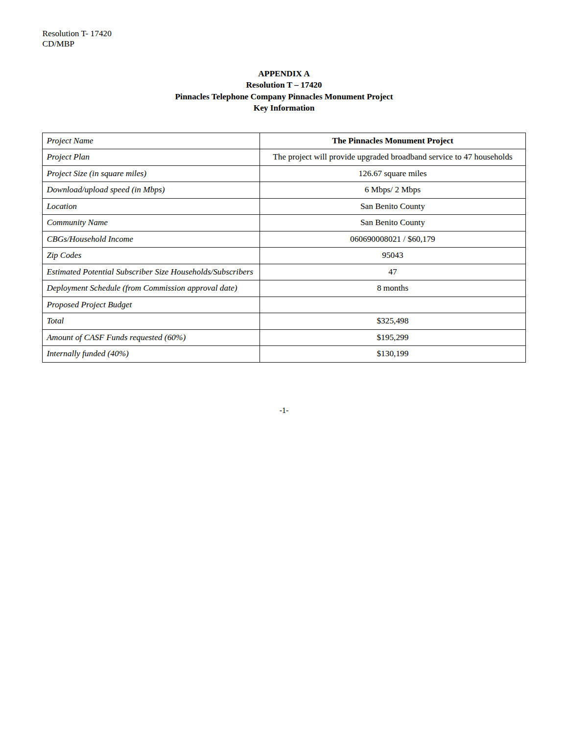Resolution T- 17420
CD/MBP
APPENDIX A
Resolution T – 17420
Pinnacles Telephone Company Pinnacles Monument Project
Key Information
| Project Name | The Pinnacles Monument Project |
| Project Plan | The project will provide upgraded broadband service to 47 households |
| Project Size (in square miles) | 126.67 square miles |
| Download/upload speed (in Mbps) | 6 Mbps/ 2 Mbps |
| Location | San Benito County |
| Community Name | San Benito County |
| CBGs/Household Income | 060690008021 / $60,179 |
| Zip Codes | 95043 |
| Estimated Potential Subscriber Size Households/Subscribers | 47 |
| Deployment Schedule (from Commission approval date) | 8 months |
| Proposed Project Budget | |
| Total | $325,498 |
| Amount of CASF Funds requested (60%) | $195,299 |
| Internally funded (40%) | $130,199 |
-1-